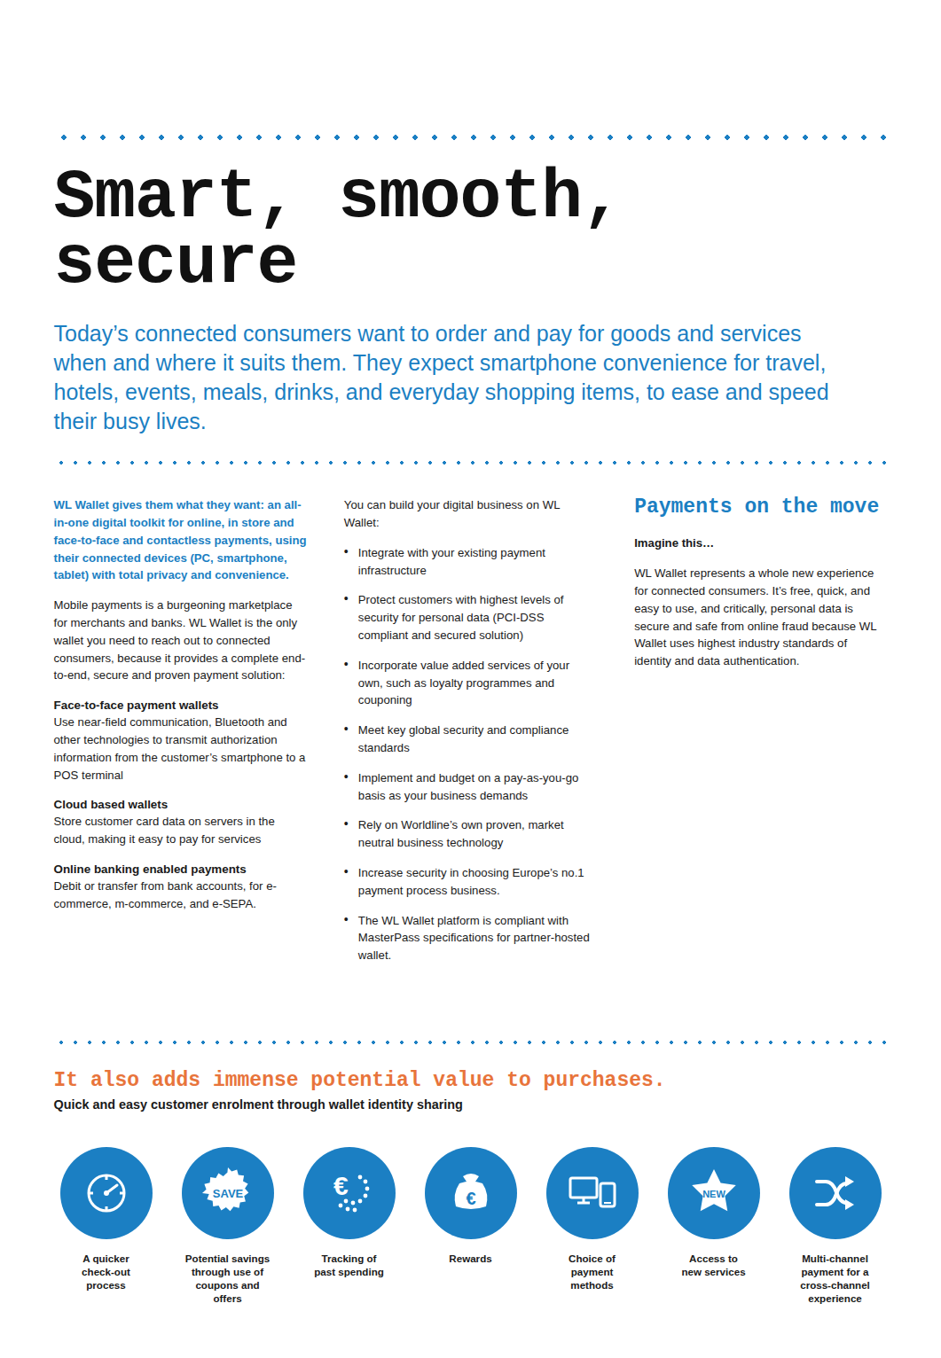Smart, smooth, secure
Today’s connected consumers want to order and pay for goods and services when and where it suits them. They expect smartphone convenience for travel, hotels, events, meals, drinks, and everyday shopping items, to ease and speed their busy lives.
WL Wallet gives them what they want: an all-in-one digital toolkit for online, in store and face-to-face and contactless payments, using their connected devices (PC, smartphone, tablet) with total privacy and convenience.
Mobile payments is a burgeoning marketplace for merchants and banks. WL Wallet is the only wallet you need to reach out to connected consumers, because it provides a complete end-to-end, secure and proven payment solution:
Face-to-face payment wallets
Use near-field communication, Bluetooth and other technologies to transmit authorization information from the customer’s smartphone to a POS terminal
Cloud based wallets
Store customer card data on servers in the cloud, making it easy to pay for services
Online banking enabled payments
Debit or transfer from bank accounts, for e-commerce, m-commerce, and e-SEPA.
You can build your digital business on WL Wallet:
Integrate with your existing payment infrastructure
Protect customers with highest levels of security for personal data (PCI-DSS compliant and secured solution)
Incorporate value added services of your own, such as loyalty programmes and couponing
Meet key global security and compliance standards
Implement and budget on a pay-as-you-go basis as your business demands
Rely on Worldline’s own proven, market neutral business technology
Increase security in choosing Europe’s no.1 payment process business.
The WL Wallet platform is compliant with MasterPass specifications for partner-hosted wallet.
Payments on the move
Imagine this…
WL Wallet represents a whole new experience for connected consumers. It’s free, quick, and easy to use, and critically, personal data is secure and safe from online fraud because WL Wallet uses highest industry standards of identity and data authentication.
It also adds immense potential value to purchases.
Quick and easy customer enrolment through wallet identity sharing
A quicker
check-out
process
SAVE
Potential savings
through use of
coupons and
offers
€
Tracking of
past spending
€
Rewards
Choice of
payment
methods
NEW
Access to
new services
Multi-channel
payment for a
cross-channel
experience